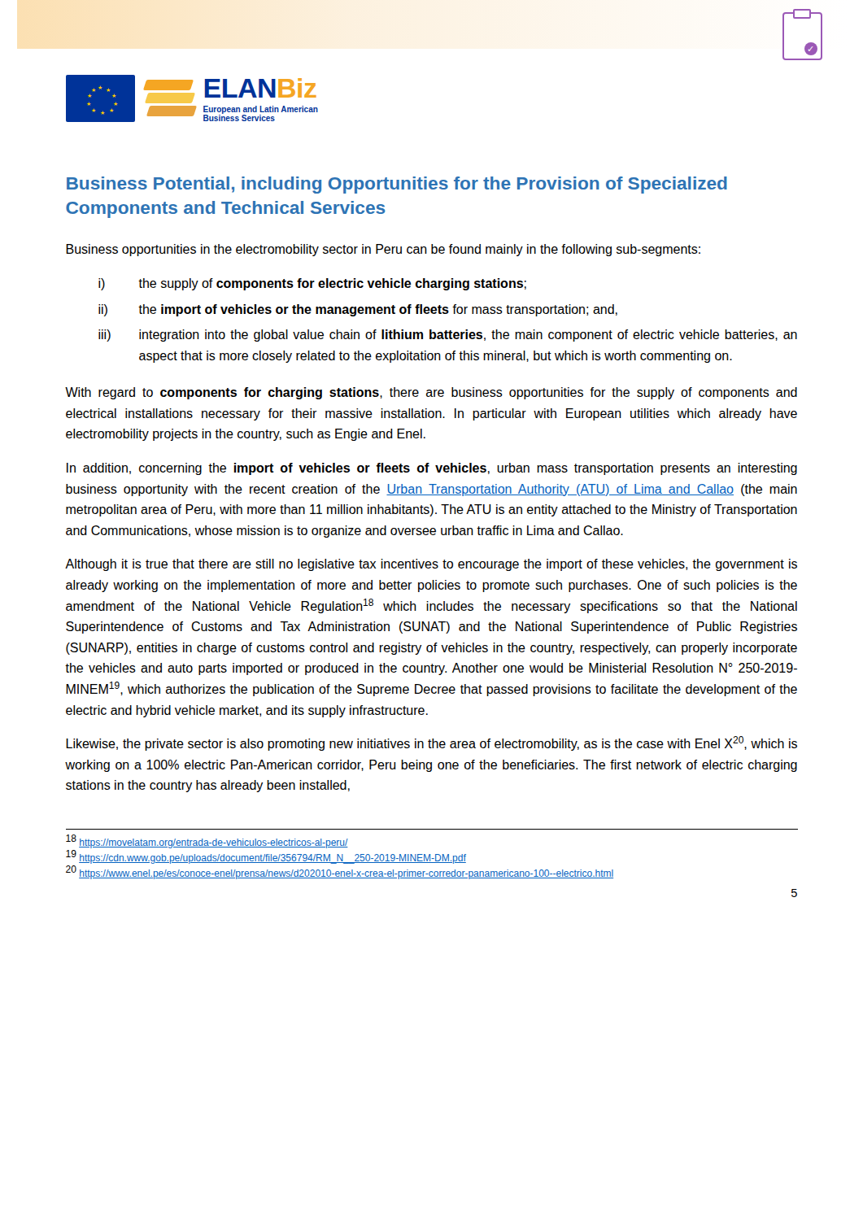★ ★ ★ ★ ★ ★ ★ ★ ★ ★
ELAN Biz
European and Latin American
Business Services
Business Potential, including Opportunities for the Provision of Specialized Components and Technical Services
Business opportunities in the electromobility sector in Peru can be found mainly in the following sub-segments:
the supply of components for electric vehicle charging stations;
the import of vehicles or the management of fleets for mass transportation; and,
integration into the global value chain of lithium batteries, the main component of electric vehicle batteries, an aspect that is more closely related to the exploitation of this mineral, but which is worth commenting on.
With regard to components for charging stations, there are business opportunities for the supply of components and electrical installations necessary for their massive installation. In particular with European utilities which already have electromobility projects in the country, such as Engie and Enel.
In addition, concerning the import of vehicles or fleets of vehicles, urban mass transportation presents an interesting business opportunity with the recent creation of the Urban Transportation Authority (ATU) of Lima and Callao (the main metropolitan area of Peru, with more than 11 million inhabitants). The ATU is an entity attached to the Ministry of Transportation and Communications, whose mission is to organize and oversee urban traffic in Lima and Callao.
Although it is true that there are still no legislative tax incentives to encourage the import of these vehicles, the government is already working on the implementation of more and better policies to promote such purchases. One of such policies is the amendment of the National Vehicle Regulation18 which includes the necessary specifications so that the National Superintendence of Customs and Tax Administration (SUNAT) and the National Superintendence of Public Registries (SUNARP), entities in charge of customs control and registry of vehicles in the country, respectively, can properly incorporate the vehicles and auto parts imported or produced in the country. Another one would be Ministerial Resolution N° 250-2019-MINEM19, which authorizes the publication of the Supreme Decree that passed provisions to facilitate the development of the electric and hybrid vehicle market, and its supply infrastructure.
Likewise, the private sector is also promoting new initiatives in the area of electromobility, as is the case with Enel X20, which is working on a 100% electric Pan-American corridor, Peru being one of the beneficiaries. The first network of electric charging stations in the country has already been installed,
18 https://movelatam.org/entrada-de-vehiculos-electricos-al-peru/
19 https://cdn.www.gob.pe/uploads/document/file/356794/RM_N__250-2019-MINEM-DM.pdf
20 https://www.enel.pe/es/conoce-enel/prensa/news/d202010-enel-x-crea-el-primer-corredor-panamericano-100--electrico.html
5